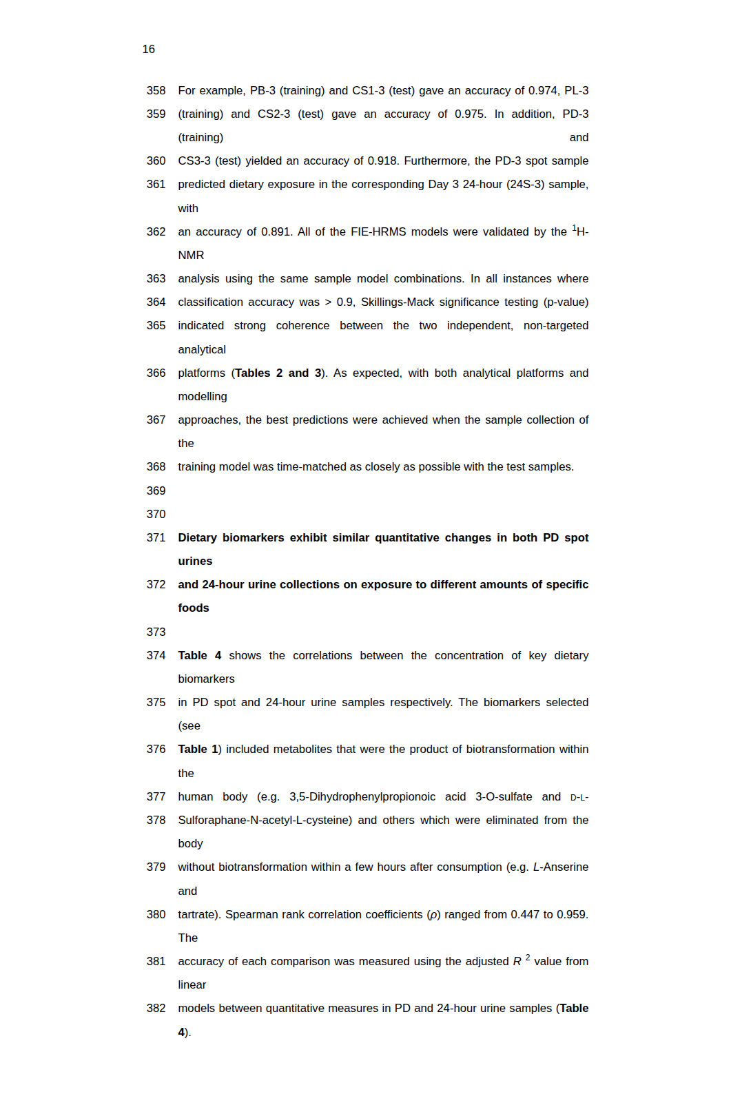16
For example, PB-3 (training) and CS1-3 (test) gave an accuracy of 0.974, PL-3
(training) and CS2-3 (test) gave an accuracy of 0.975. In addition, PD-3 (training) and
CS3-3 (test) yielded an accuracy of 0.918. Furthermore, the PD-3 spot sample
predicted dietary exposure in the corresponding Day 3 24-hour (24S-3) sample, with
an accuracy of 0.891. All of the FIE-HRMS models were validated by the 1H-NMR
analysis using the same sample model combinations. In all instances where
classification accuracy was > 0.9, Skillings-Mack significance testing (p-value)
indicated strong coherence between the two independent, non-targeted analytical
platforms (Tables 2 and 3). As expected, with both analytical platforms and modelling
approaches, the best predictions were achieved when the sample collection of the
training model was time-matched as closely as possible with the test samples.
Dietary biomarkers exhibit similar quantitative changes in both PD spot urines
and 24-hour urine collections on exposure to different amounts of specific foods
Table 4 shows the correlations between the concentration of key dietary biomarkers
in PD spot and 24-hour urine samples respectively. The biomarkers selected (see
Table 1) included metabolites that were the product of biotransformation within the
human body (e.g. 3,5-Dihydrophenylpropionoic acid 3-O-sulfate and d-l-
Sulforaphane-N-acetyl-L-cysteine) and others which were eliminated from the body
without biotransformation within a few hours after consumption (e.g. L-Anserine and
tartrate). Spearman rank correlation coefficients (ρ) ranged from 0.447 to 0.959. The
accuracy of each comparison was measured using the adjusted R 2 value from linear
models between quantitative measures in PD and 24-hour urine samples (Table 4).